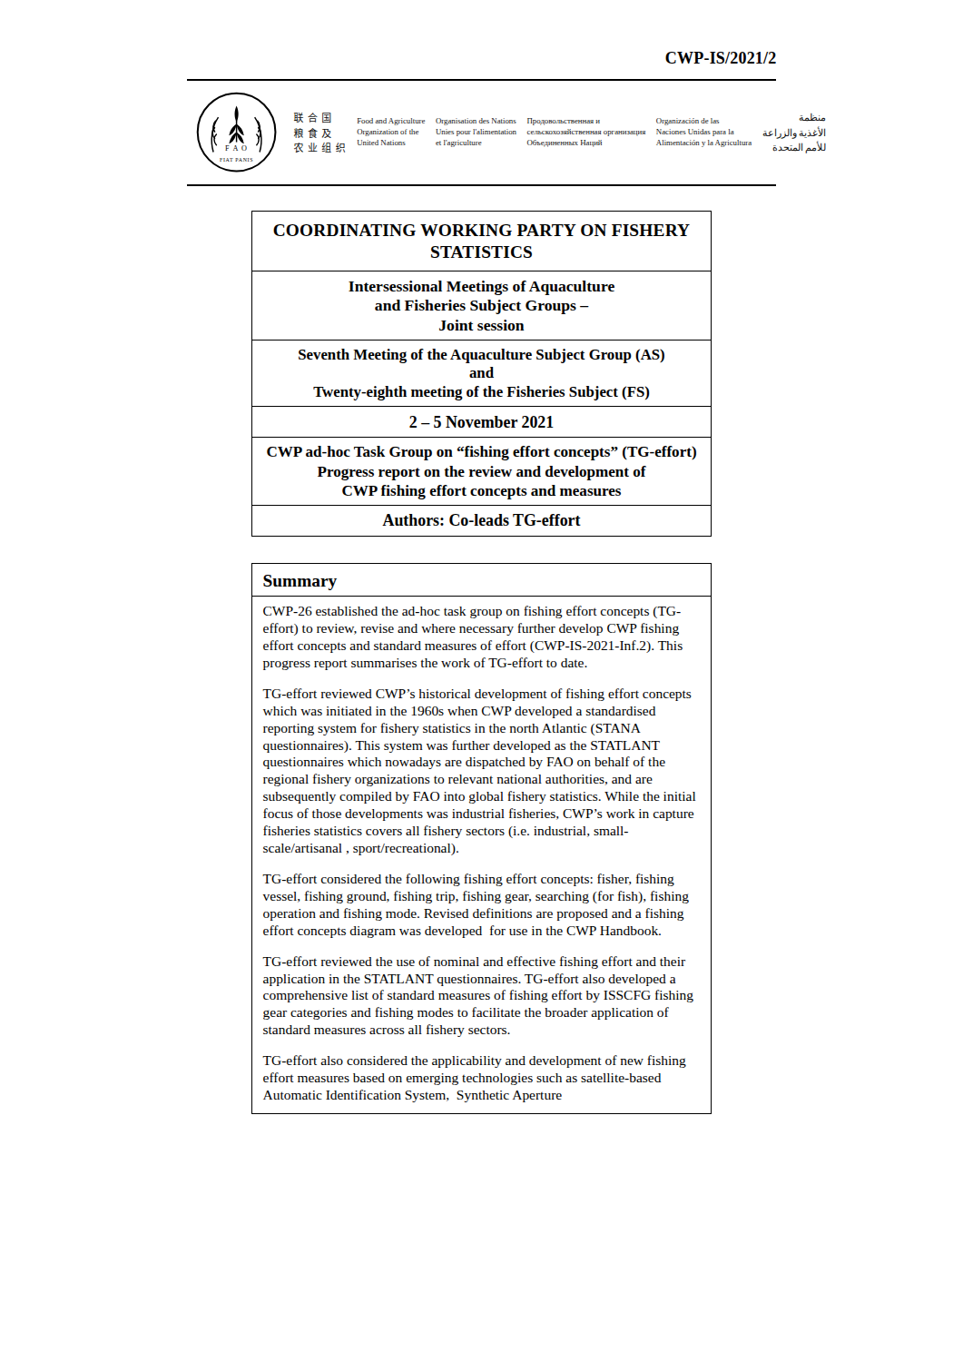CWP-IS/2021/2
F A O FIAT PANIS
联 合 国
粮 食 及
农 业 组 织
Food and Agriculture
Organization of the
United Nations
Organisation des Nations
Unies pour l'alimentation
et l'agriculture
Продовольственная и
сельскохозяйственная организация
Объединенных Наций
Organización de las
Naciones Unidas para la
Alimentación y la Agricultura
منظمة
الأغذية والزراعة
للأمم المتحدة
| COORDINATING WORKING PARTY ON FISHERY STATISTICS |
| Intersessional Meetings of Aquaculture and Fisheries Subject Groups – Joint session |
| Seventh Meeting of the Aquaculture Subject Group (AS) and Twenty-eighth meeting of the Fisheries Subject (FS) |
| 2 – 5 November 2021 |
| CWP ad-hoc Task Group on “fishing effort concepts” (TG-effort) Progress report on the review and development of CWP fishing effort concepts and measures |
| Authors: Co-leads TG-effort |
| Summary |
| CWP-26 established the ad-hoc task group on fishing effort concepts (TG-effort) to review, revise and where necessary further develop CWP fishing effort concepts and standard measures of effort (CWP-IS-2021-Inf.2). This progress report summarises the work of TG-effort to date. TG-effort reviewed CWP’s historical development of fishing effort concepts which was initiated in the 1960s when CWP developed a standardised reporting system for fishery statistics in the north Atlantic (STANA questionnaires). This system was further developed as the STATLANT questionnaires which nowadays are dispatched by FAO on behalf of the regional fishery organizations to relevant national authorities, and are subsequently compiled by FAO into global fishery statistics. While the initial focus of those developments was industrial fisheries, CWP’s work in capture fisheries statistics covers all fishery sectors (i.e. industrial, small-scale/artisanal , sport/recreational). TG-effort considered the following fishing effort concepts: fisher, fishing vessel, fishing ground, fishing trip, fishing gear, searching (for fish), fishing operation and fishing mode. Revised definitions are proposed and a fishing effort concepts diagram was developed for use in the CWP Handbook. TG-effort reviewed the use of nominal and effective fishing effort and their application in the STATLANT questionnaires. TG-effort also developed a comprehensive list of standard measures of fishing effort by ISSCFG fishing gear categories and fishing modes to facilitate the broader application of standard measures across all fishery sectors. TG-effort also considered the applicability and development of new fishing effort measures based on emerging technologies such as satellite-based Automatic Identification System, Synthetic Aperture |